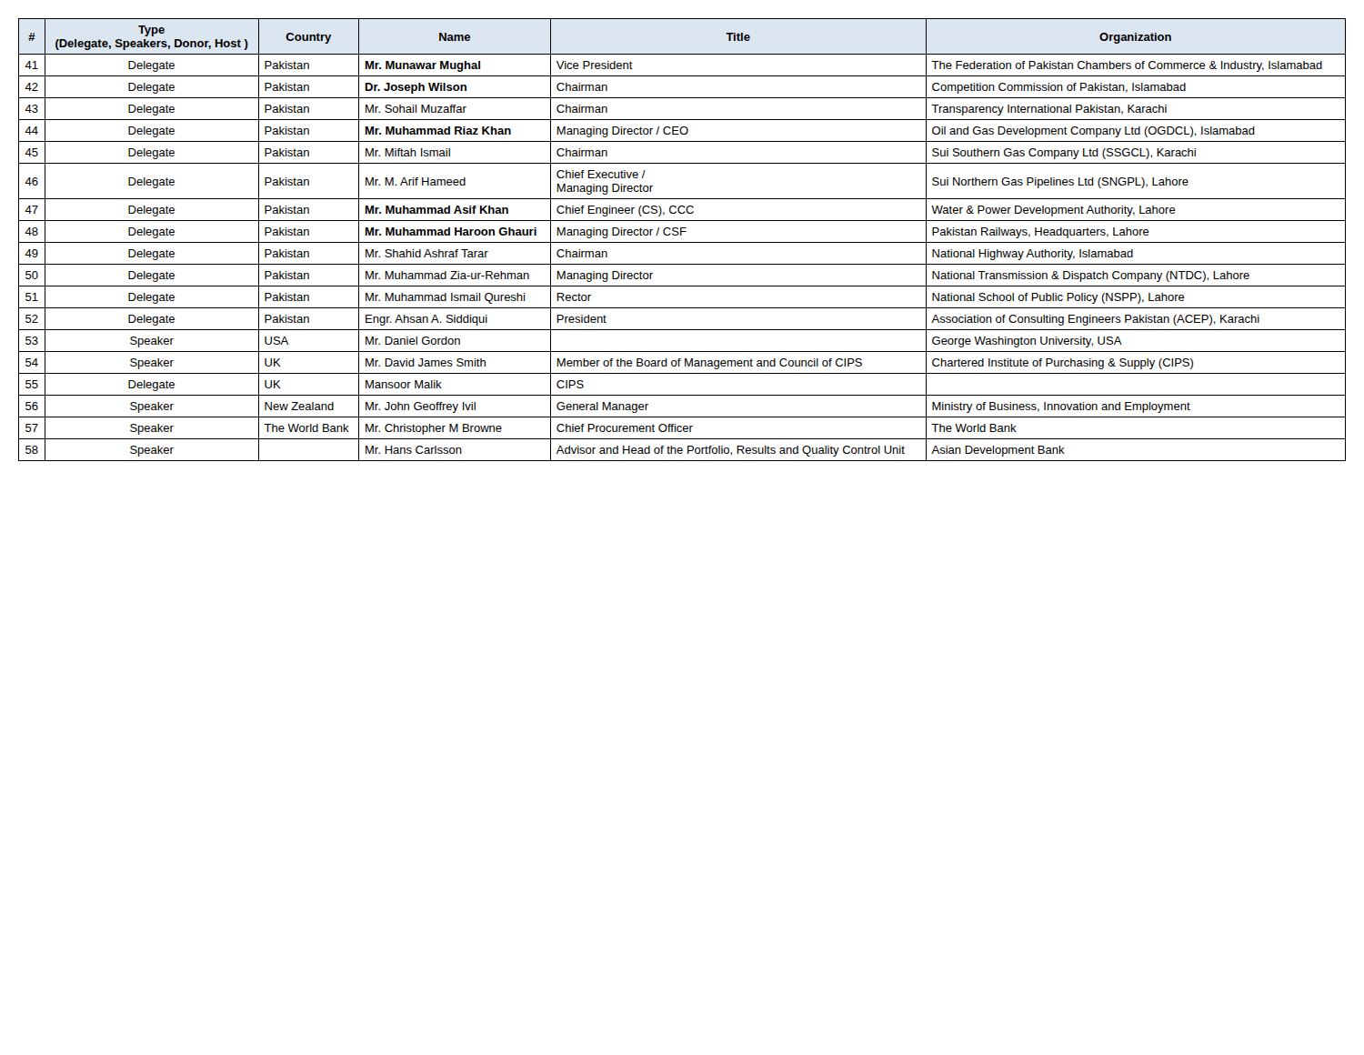| # | Type (Delegate, Speakers, Donor, Host ) | Country | Name | Title | Organization |
| --- | --- | --- | --- | --- | --- |
| 41 | Delegate | Pakistan | Mr. Munawar Mughal | Vice President | The Federation of Pakistan Chambers of Commerce & Industry, Islamabad |
| 42 | Delegate | Pakistan | Dr. Joseph Wilson | Chairman | Competition Commission of Pakistan, Islamabad |
| 43 | Delegate | Pakistan | Mr. Sohail Muzaffar | Chairman | Transparency International Pakistan, Karachi |
| 44 | Delegate | Pakistan | Mr. Muhammad Riaz Khan | Managing Director / CEO | Oil and Gas Development Company Ltd (OGDCL), Islamabad |
| 45 | Delegate | Pakistan | Mr. Miftah Ismail | Chairman | Sui Southern Gas Company Ltd (SSGCL), Karachi |
| 46 | Delegate | Pakistan | Mr. M. Arif Hameed | Chief Executive / Managing Director | Sui Northern Gas Pipelines Ltd (SNGPL), Lahore |
| 47 | Delegate | Pakistan | Mr. Muhammad Asif Khan | Chief Engineer (CS), CCC | Water & Power Development Authority, Lahore |
| 48 | Delegate | Pakistan | Mr. Muhammad Haroon Ghauri | Managing Director / CSF | Pakistan Railways, Headquarters, Lahore |
| 49 | Delegate | Pakistan | Mr. Shahid Ashraf Tarar | Chairman | National Highway Authority, Islamabad |
| 50 | Delegate | Pakistan | Mr. Muhammad Zia-ur-Rehman | Managing Director | National Transmission & Dispatch Company (NTDC), Lahore |
| 51 | Delegate | Pakistan | Mr. Muhammad Ismail Qureshi | Rector | National School of Public Policy (NSPP), Lahore |
| 52 | Delegate | Pakistan | Engr. Ahsan A. Siddiqui | President | Association of Consulting Engineers Pakistan (ACEP), Karachi |
| 53 | Speaker | USA | Mr. Daniel Gordon | | George Washington University, USA |
| 54 | Speaker | UK | Mr. David James Smith | Member of the Board of Management and Council of CIPS | Chartered Institute of Purchasing & Supply (CIPS) |
| 55 | Delegate | UK | Mansoor Malik | CIPS | |
| 56 | Speaker | New Zealand | Mr. John Geoffrey Ivil | General Manager | Ministry of Business, Innovation and Employment |
| 57 | Speaker | The World Bank | Mr. Christopher M Browne | Chief Procurement Officer | The World Bank |
| 58 | Speaker | | Mr. Hans Carlsson | Advisor and Head of the Portfolio, Results and Quality Control Unit | Asian Development Bank |